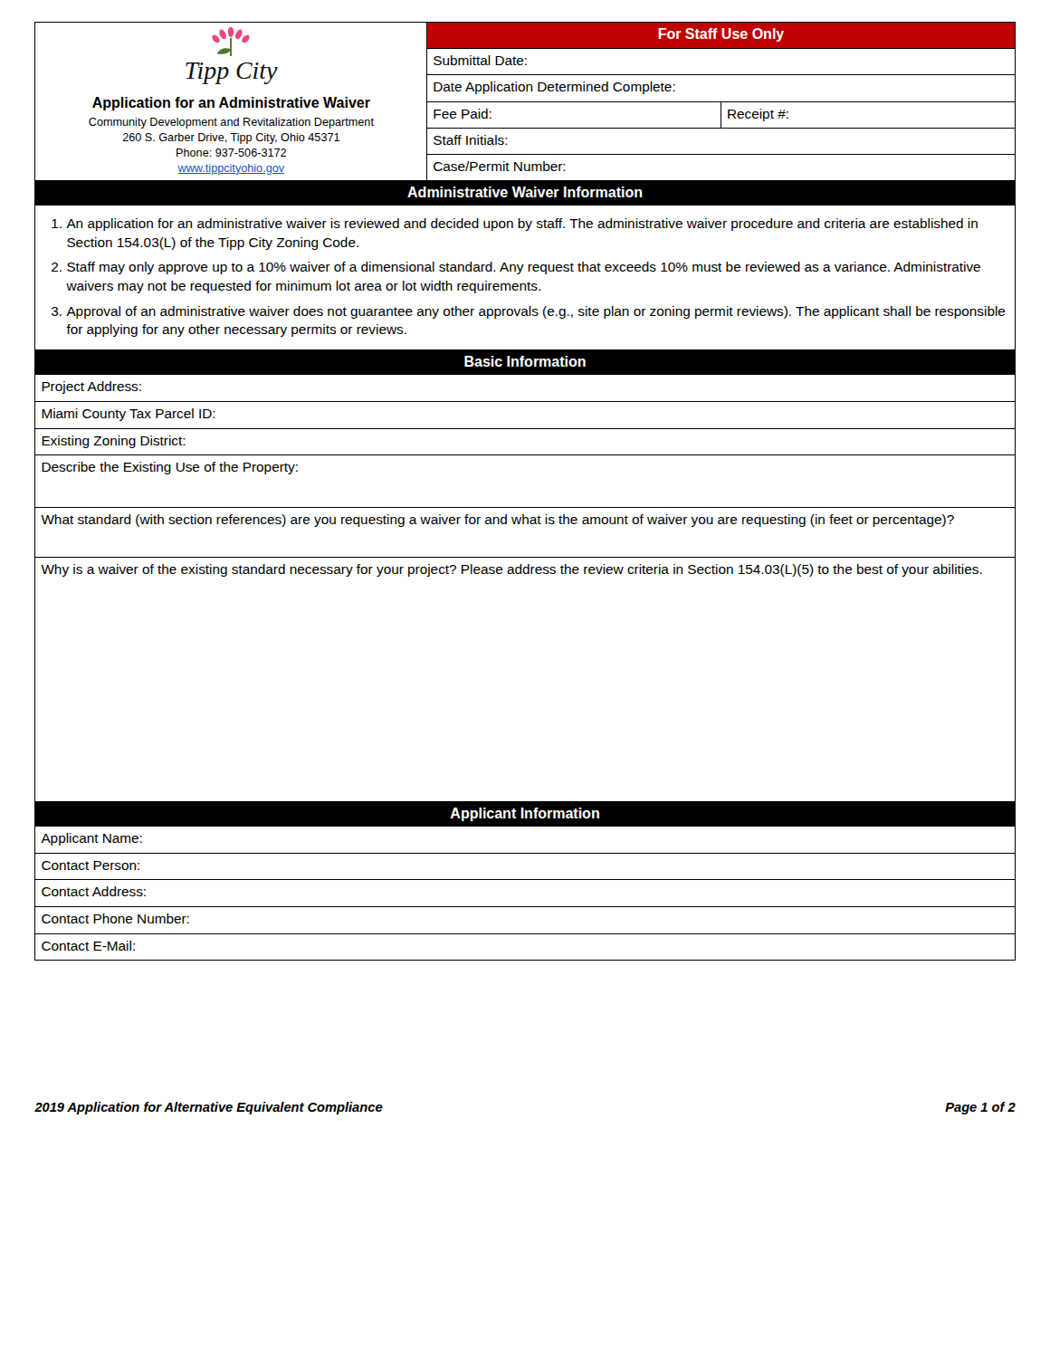| Tipp City Application for an Administrative Waiver Community Development and Revitalization Department 260 S. Garber Drive, Tipp City, Ohio 45371 Phone: 937-506-3172 www.tippcityohio.gov | For Staff Use Only |
| Submittal Date: |
| Date Application Determined Complete: |
| Fee Paid: | Receipt #: |
| Staff Initials: |
| Case/Permit Number: |
| Administrative Waiver Information |
| An application for an administrative waiver is reviewed and decided upon by staff. The administrative waiver procedure and criteria are established in Section 154.03(L) of the Tipp City Zoning Code. Staff may only approve up to a 10% waiver of a dimensional standard. Any request that exceeds 10% must be reviewed as a variance. Administrative waivers may not be requested for minimum lot area or lot width requirements. Approval of an administrative waiver does not guarantee any other approvals (e.g., site plan or zoning permit reviews). The applicant shall be responsible for applying for any other necessary permits or reviews. |
| Basic Information |
| Project Address: |
| Miami County Tax Parcel ID: |
| Existing Zoning District: |
| Describe the Existing Use of the Property: |
| What standard (with section references) are you requesting a waiver for and what is the amount of waiver you are requesting (in feet or percentage)? |
| Why is a waiver of the existing standard necessary for your project? Please address the review criteria in Section 154.03(L)(5) to the best of your abilities. |
| Applicant Information |
| Applicant Name: |
| Contact Person: |
| Contact Address: |
| Contact Phone Number: |
| Contact E-Mail: |
2019 Application for Alternative Equivalent Compliance Page 1 of 2